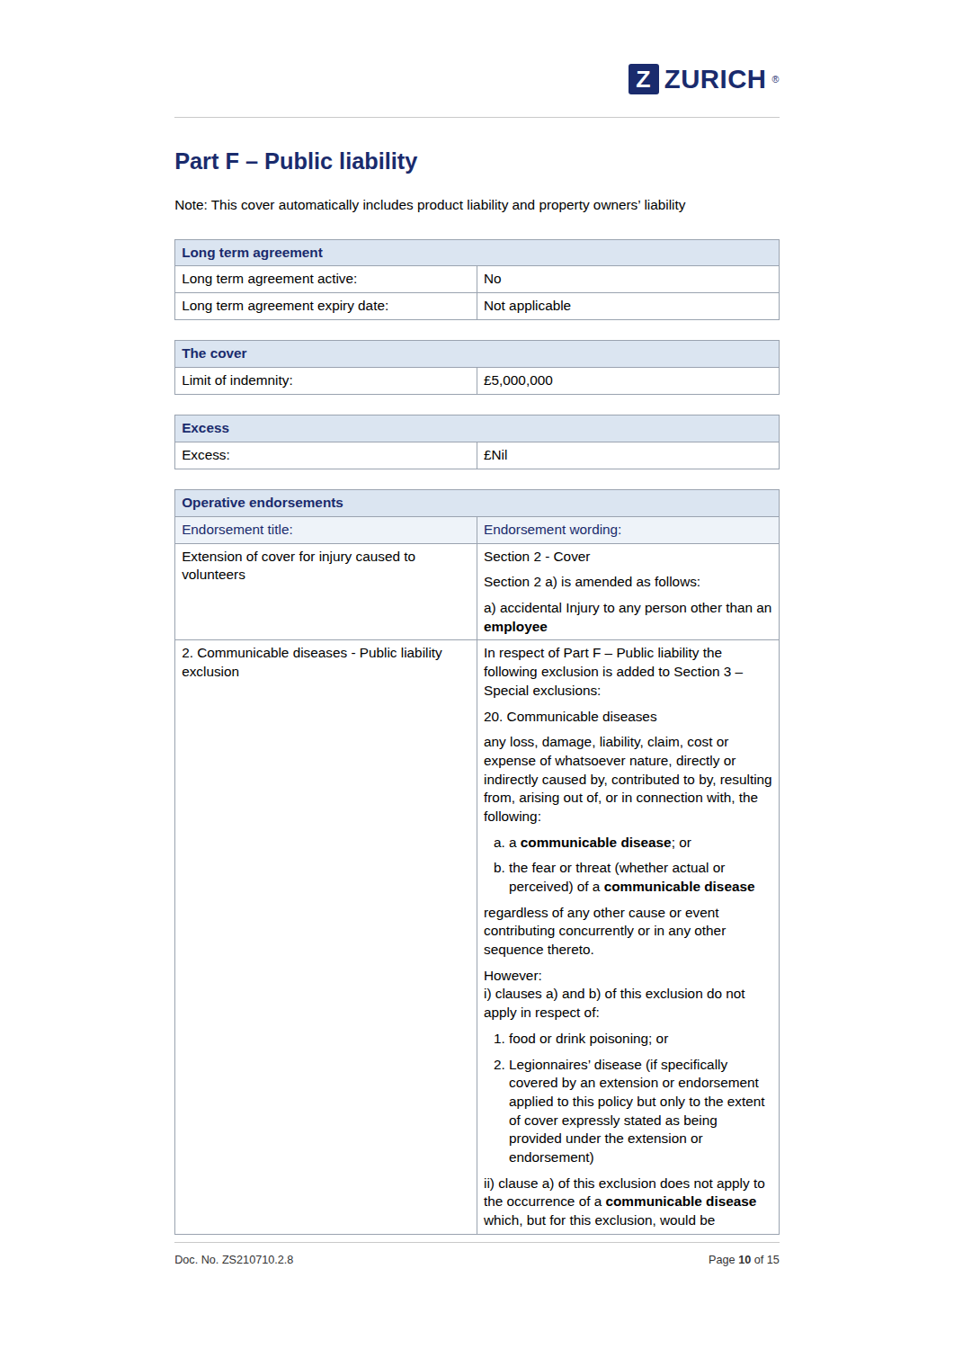ZZURICH®
Part F – Public liability
Note: This cover automatically includes product liability and property owners’ liability
| Long term agreement |
| --- |
| Long term agreement active: | No |
| Long term agreement expiry date: | Not applicable |
| The cover |
| --- |
| Limit of indemnity: | £5,000,000 |
| Excess |
| --- |
| Excess: | £Nil |
| Operative endorsements |
| --- |
| Endorsement title: | Endorsement wording: |
| Extension of cover for injury caused to volunteers | Section 2 - Cover Section 2 a) is amended as follows: a) accidental Injury to any person other than an employee |
| 2. Communicable diseases - Public liability exclusion | In respect of Part F – Public liability the following exclusion is added to Section 3 – Special exclusions: 20. Communicable diseases any loss, damage, liability, claim, cost or expense of whatsoever nature, directly or indirectly caused by, contributed to by, resulting from, arising out of, or in connection with, the following: a communicable disease ; or the fear or threat (whether actual or perceived) of a communicable disease regardless of any other cause or event contributing concurrently or in any other sequence thereto. However: i) clauses a) and b) of this exclusion do not apply in respect of: food or drink poisoning; or Legionnaires’ disease (if specifically covered by an extension or endorsement applied to this policy but only to the extent of cover expressly stated as being provided under the extension or endorsement) ii) clause a) of this exclusion does not apply to the occurrence of a communicable disease which, but for this exclusion, would be |
Doc. No. ZS210710.2.8
Page 10 of 15